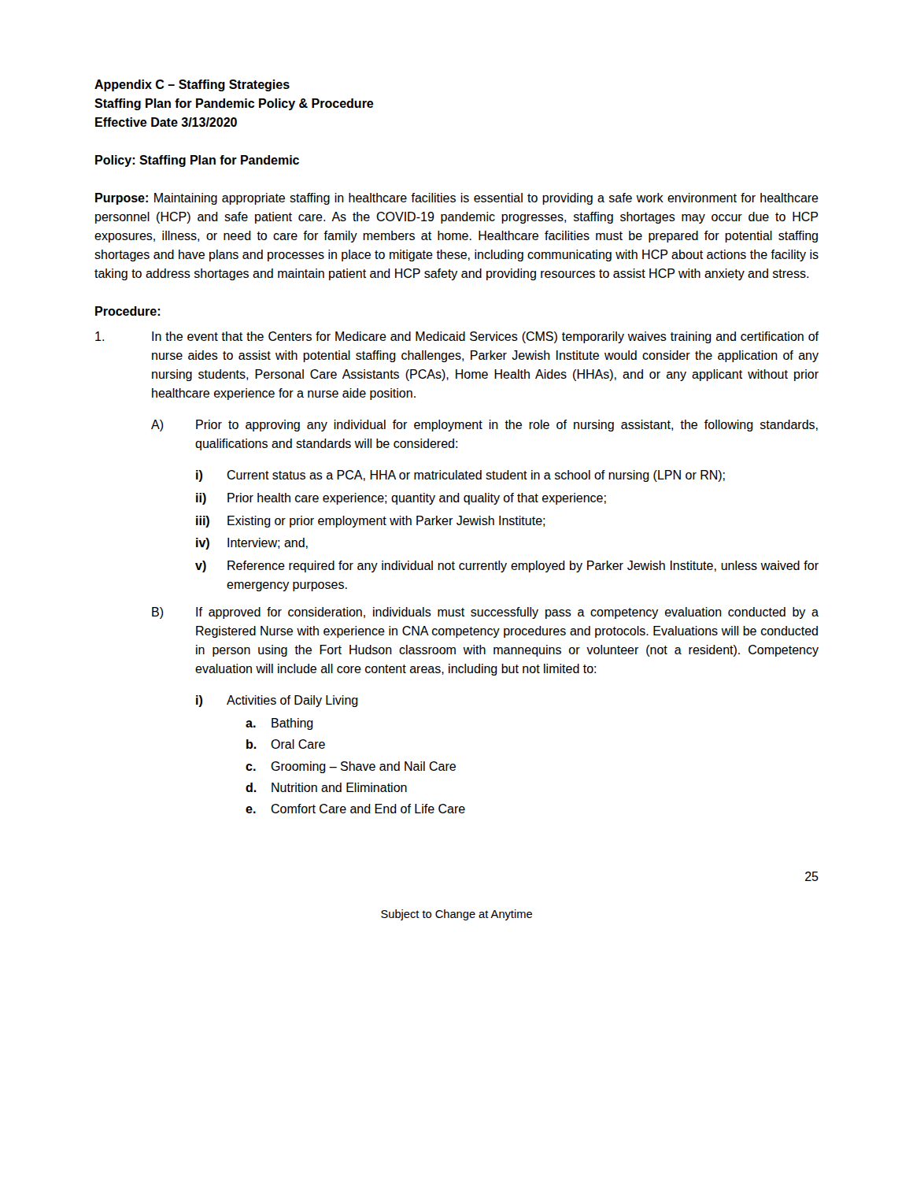Appendix C – Staffing Strategies
Staffing Plan for Pandemic Policy & Procedure
Effective Date 3/13/2020
Policy: Staffing Plan for Pandemic
Purpose: Maintaining appropriate staffing in healthcare facilities is essential to providing a safe work environment for healthcare personnel (HCP) and safe patient care. As the COVID-19 pandemic progresses, staffing shortages may occur due to HCP exposures, illness, or need to care for family members at home. Healthcare facilities must be prepared for potential staffing shortages and have plans and processes in place to mitigate these, including communicating with HCP about actions the facility is taking to address shortages and maintain patient and HCP safety and providing resources to assist HCP with anxiety and stress.
Procedure:
1.
In the event that the Centers for Medicare and Medicaid Services (CMS) temporarily waives training and certification of nurse aides to assist with potential staffing challenges, Parker Jewish Institute would consider the application of any nursing students, Personal Care Assistants (PCAs), Home Health Aides (HHAs), and or any applicant without prior healthcare experience for a nurse aide position.
A)
Prior to approving any individual for employment in the role of nursing assistant, the following standards, qualifications and standards will be considered:
i)
Current status as a PCA, HHA or matriculated student in a school of nursing (LPN or RN);
ii)
Prior health care experience; quantity and quality of that experience;
iii)
Existing or prior employment with Parker Jewish Institute;
iv)
Interview; and,
v)
Reference required for any individual not currently employed by Parker Jewish Institute, unless waived for emergency purposes.
B)
If approved for consideration, individuals must successfully pass a competency evaluation conducted by a Registered Nurse with experience in CNA competency procedures and protocols. Evaluations will be conducted in person using the Fort Hudson classroom with mannequins or volunteer (not a resident). Competency evaluation will include all core content areas, including but not limited to:
i)
Activities of Daily Living
a.
Bathing
b.
Oral Care
c.
Grooming – Shave and Nail Care
d.
Nutrition and Elimination
e.
Comfort Care and End of Life Care
25
Subject to Change at Anytime